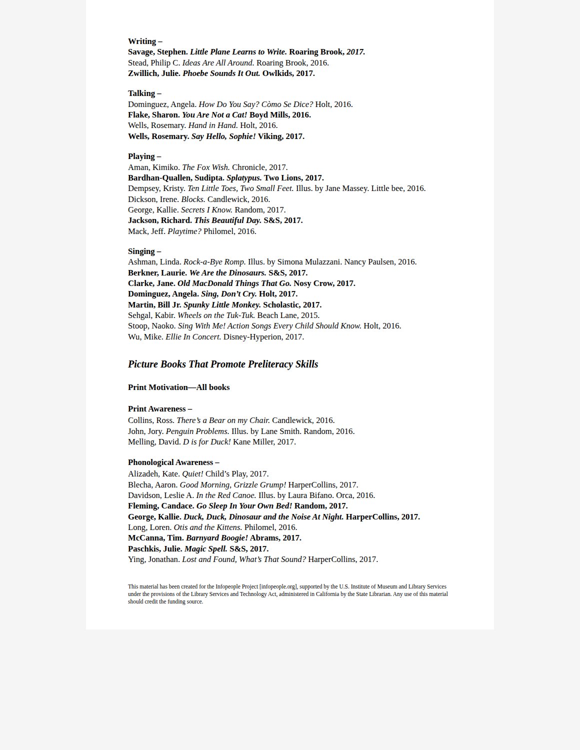Writing –
Savage, Stephen. Little Plane Learns to Write. Roaring Brook, 2017.
Stead, Philip C. Ideas Are All Around. Roaring Brook, 2016.
Zwillich, Julie. Phoebe Sounds It Out. Owlkids, 2017.
Talking –
Dominguez, Angela. How Do You Say? Còmo Se Dice? Holt, 2016.
Flake, Sharon. You Are Not a Cat! Boyd Mills, 2016.
Wells, Rosemary. Hand in Hand. Holt, 2016.
Wells, Rosemary. Say Hello, Sophie! Viking, 2017.
Playing –
Aman, Kimiko. The Fox Wish. Chronicle, 2017.
Bardhan-Quallen, Sudipta. Splatypus. Two Lions, 2017.
Dempsey, Kristy. Ten Little Toes, Two Small Feet. Illus. by Jane Massey. Little bee, 2016.
Dickson, Irene. Blocks. Candlewick, 2016.
George, Kallie. Secrets I Know. Random, 2017.
Jackson, Richard. This Beautiful Day. S&S, 2017.
Mack, Jeff. Playtime? Philomel, 2016.
Singing –
Ashman, Linda. Rock-a-Bye Romp. Illus. by Simona Mulazzani. Nancy Paulsen, 2016.
Berkner, Laurie. We Are the Dinosaurs. S&S, 2017.
Clarke, Jane. Old MacDonald Things That Go. Nosy Crow, 2017.
Dominguez, Angela. Sing, Don’t Cry. Holt, 2017.
Martin, Bill Jr. Spunky Little Monkey. Scholastic, 2017.
Sehgal, Kabir. Wheels on the Tuk-Tuk. Beach Lane, 2015.
Stoop, Naoko. Sing With Me! Action Songs Every Child Should Know. Holt, 2016.
Wu, Mike. Ellie In Concert. Disney-Hyperion, 2017.
Picture Books That Promote Preliteracy Skills
Print Motivation—All books
Print Awareness –
Collins, Ross. There’s a Bear on my Chair. Candlewick, 2016.
John, Jory. Penguin Problems. Illus. by Lane Smith. Random, 2016.
Melling, David. D is for Duck! Kane Miller, 2017.
Phonological Awareness –
Alizadeh, Kate. Quiet! Child’s Play, 2017.
Blecha, Aaron. Good Morning, Grizzle Grump! HarperCollins, 2017.
Davidson, Leslie A. In the Red Canoe. Illus. by Laura Bifano. Orca, 2016.
Fleming, Candace. Go Sleep In Your Own Bed! Random, 2017.
George, Kallie. Duck, Duck, Dinosaur and the Noise At Night. HarperCollins, 2017.
Long, Loren. Otis and the Kittens. Philomel, 2016.
McCanna, Tim. Barnyard Boogie! Abrams, 2017.
Paschkis, Julie. Magic Spell. S&S, 2017.
Ying, Jonathan. Lost and Found, What’s That Sound? HarperCollins, 2017.
This material has been created for the Infopeople Project [infopeople.org], supported by the U.S. Institute of Museum and Library Services under the provisions of the Library Services and Technology Act, administered in California by the State Librarian. Any use of this material should credit the funding source.